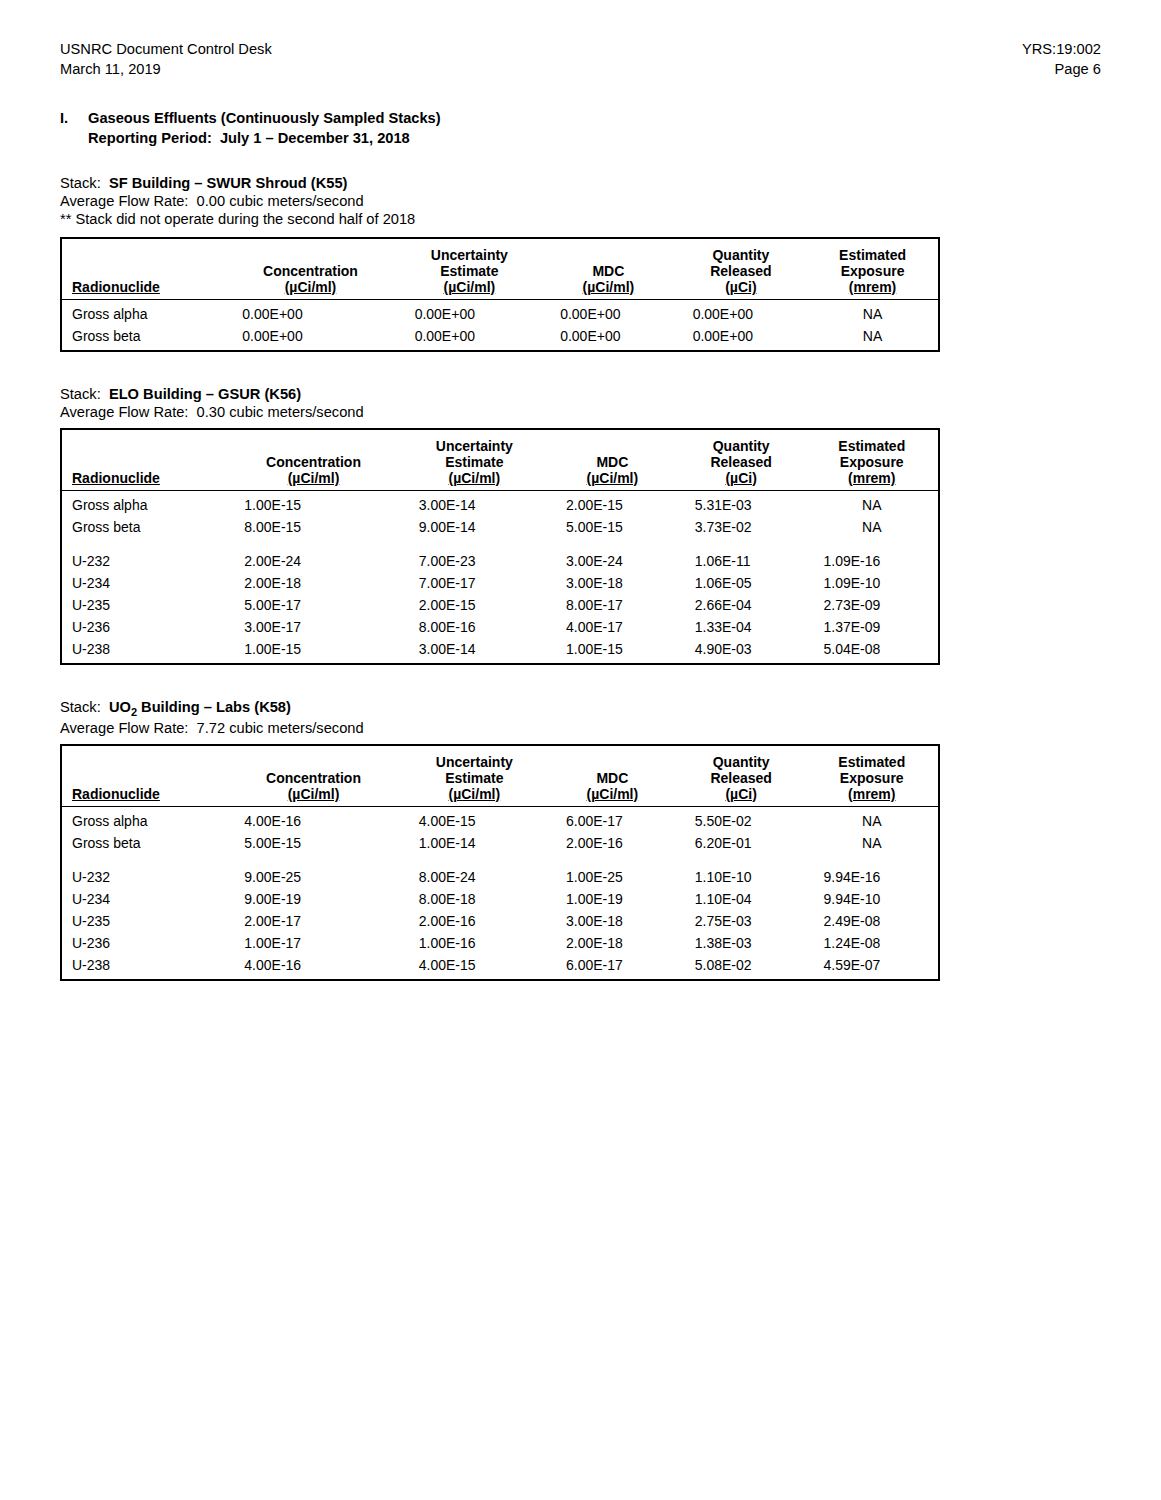USNRC Document Control Desk
March 11, 2019
YRS:19:002
Page 6
I. Gaseous Effluents (Continuously Sampled Stacks)
Reporting Period: July 1 – December 31, 2018
Stack: SF Building – SWUR Shroud (K55)
Average Flow Rate: 0.00 cubic meters/second
** Stack did not operate during the second half of 2018
| Radionuclide | Concentration (µCi/ml) | Uncertainty Estimate (µCi/ml) | MDC (µCi/ml) | Quantity Released (µCi) | Estimated Exposure (mrem) |
| --- | --- | --- | --- | --- | --- |
| Gross alpha | 0.00E+00 | 0.00E+00 | 0.00E+00 | 0.00E+00 | NA |
| Gross beta | 0.00E+00 | 0.00E+00 | 0.00E+00 | 0.00E+00 | NA |
Stack: ELO Building – GSUR (K56)
Average Flow Rate: 0.30 cubic meters/second
| Radionuclide | Concentration (µCi/ml) | Uncertainty Estimate (µCi/ml) | MDC (µCi/ml) | Quantity Released (µCi) | Estimated Exposure (mrem) |
| --- | --- | --- | --- | --- | --- |
| Gross alpha | 1.00E-15 | 3.00E-14 | 2.00E-15 | 5.31E-03 | NA |
| Gross beta | 8.00E-15 | 9.00E-14 | 5.00E-15 | 3.73E-02 | NA |
| U-232 | 2.00E-24 | 7.00E-23 | 3.00E-24 | 1.06E-11 | 1.09E-16 |
| U-234 | 2.00E-18 | 7.00E-17 | 3.00E-18 | 1.06E-05 | 1.09E-10 |
| U-235 | 5.00E-17 | 2.00E-15 | 8.00E-17 | 2.66E-04 | 2.73E-09 |
| U-236 | 3.00E-17 | 8.00E-16 | 4.00E-17 | 1.33E-04 | 1.37E-09 |
| U-238 | 1.00E-15 | 3.00E-14 | 1.00E-15 | 4.90E-03 | 5.04E-08 |
Stack: UO2 Building – Labs (K58)
Average Flow Rate: 7.72 cubic meters/second
| Radionuclide | Concentration (µCi/ml) | Uncertainty Estimate (µCi/ml) | MDC (µCi/ml) | Quantity Released (µCi) | Estimated Exposure (mrem) |
| --- | --- | --- | --- | --- | --- |
| Gross alpha | 4.00E-16 | 4.00E-15 | 6.00E-17 | 5.50E-02 | NA |
| Gross beta | 5.00E-15 | 1.00E-14 | 2.00E-16 | 6.20E-01 | NA |
| U-232 | 9.00E-25 | 8.00E-24 | 1.00E-25 | 1.10E-10 | 9.94E-16 |
| U-234 | 9.00E-19 | 8.00E-18 | 1.00E-19 | 1.10E-04 | 9.94E-10 |
| U-235 | 2.00E-17 | 2.00E-16 | 3.00E-18 | 2.75E-03 | 2.49E-08 |
| U-236 | 1.00E-17 | 1.00E-16 | 2.00E-18 | 1.38E-03 | 1.24E-08 |
| U-238 | 4.00E-16 | 4.00E-15 | 6.00E-17 | 5.08E-02 | 4.59E-07 |